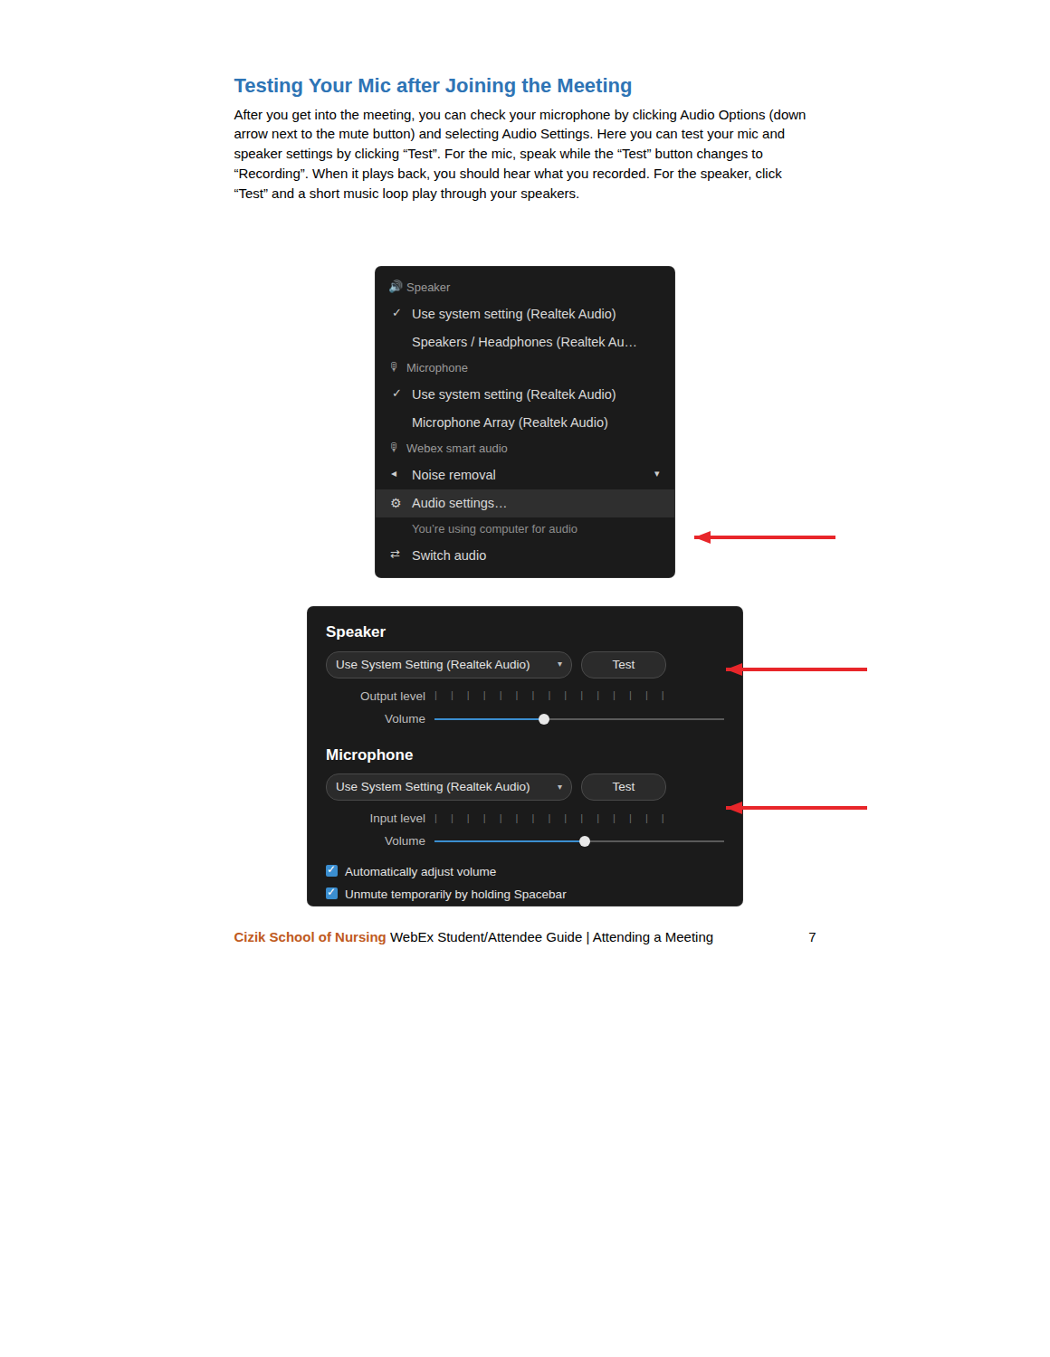Testing Your Mic after Joining the Meeting
After you get into the meeting, you can check your microphone by clicking Audio Options (down arrow next to the mute button) and selecting Audio Settings. Here you can test your mic and speaker settings by clicking “Test”. For the mic, speak while the “Test” button changes to “Recording”. When it plays back, you should hear what you recorded. For the speaker, click “Test” and a short music loop play through your speakers.
🔊Speaker
Use system setting (Realtek Audio)
Speakers / Headphones (Realtek Au…
🎙Microphone
Use system setting (Realtek Audio)
Microphone Array (Realtek Audio)
🎙Webex smart audio
Noise removal▾
Audio settings…
You’re using computer for audio
Switch audio
Speaker
Use System Setting (Realtek Audio)▾
Test
Output level | | | | | | | | | | | | | | |
Volume
Microphone
Use System Setting (Realtek Audio)▾
Test
Input level | | | | | | | | | | | | | | |
Volume
Automatically adjust volume
Unmute temporarily by holding Spacebar
Sync mute button status on microphone device
Webex smart audio
Noise removal
Removes all background noise.
Optimize for my voice
Removes all background noise and background speech.
Music mode
Others hear the original sound when you play an instrument
or sing.
Cizik School of Nursing WebEx Student/Attendee Guide | Attending a Meeting
7